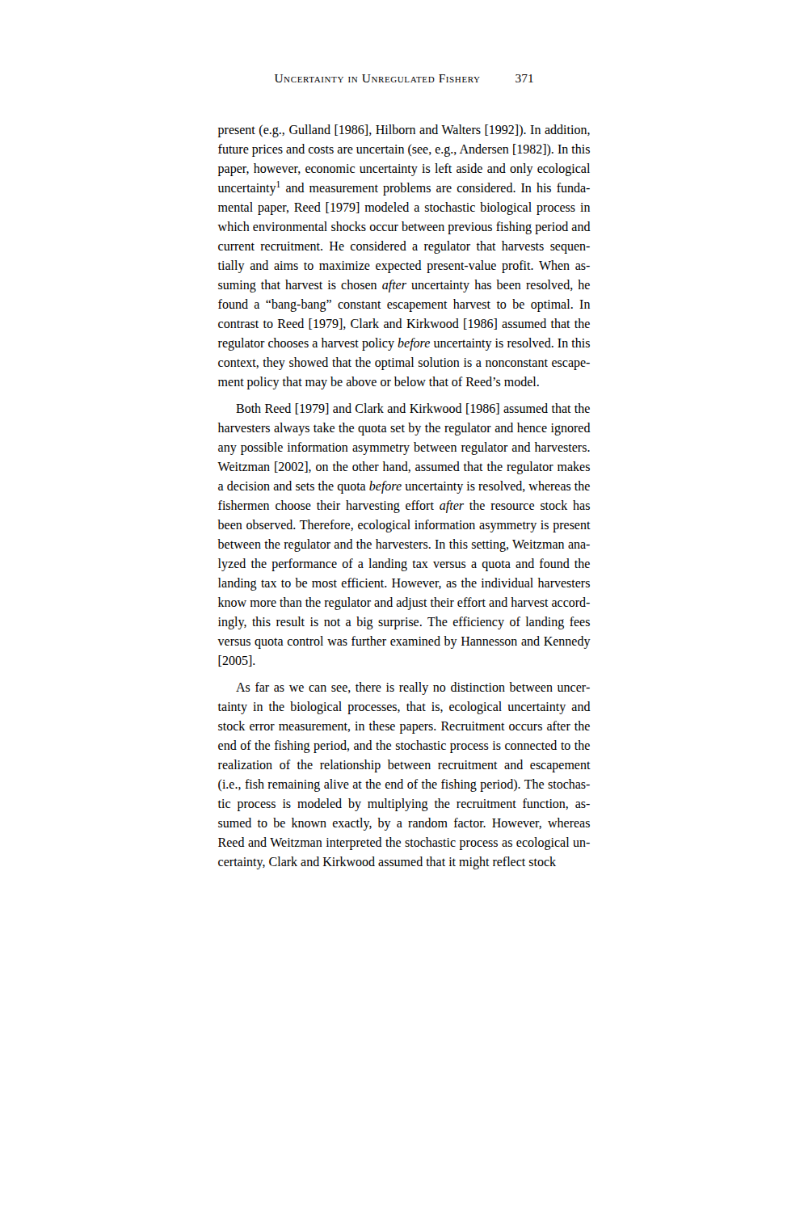Uncertainty in Unregulated Fishery 371
present (e.g., Gulland [1986], Hilborn and Walters [1992]). In addition, future prices and costs are uncertain (see, e.g., Andersen [1982]). In this paper, however, economic uncertainty is left aside and only ecological uncertainty1 and measurement problems are considered. In his fundamental paper, Reed [1979] modeled a stochastic biological process in which environmental shocks occur between previous fishing period and current recruitment. He considered a regulator that harvests sequentially and aims to maximize expected present-value profit. When assuming that harvest is chosen after uncertainty has been resolved, he found a “bang-bang” constant escapement harvest to be optimal. In contrast to Reed [1979], Clark and Kirkwood [1986] assumed that the regulator chooses a harvest policy before uncertainty is resolved. In this context, they showed that the optimal solution is a nonconstant escapement policy that may be above or below that of Reed’s model.
Both Reed [1979] and Clark and Kirkwood [1986] assumed that the harvesters always take the quota set by the regulator and hence ignored any possible information asymmetry between regulator and harvesters. Weitzman [2002], on the other hand, assumed that the regulator makes a decision and sets the quota before uncertainty is resolved, whereas the fishermen choose their harvesting effort after the resource stock has been observed. Therefore, ecological information asymmetry is present between the regulator and the harvesters. In this setting, Weitzman analyzed the performance of a landing tax versus a quota and found the landing tax to be most efficient. However, as the individual harvesters know more than the regulator and adjust their effort and harvest accordingly, this result is not a big surprise. The efficiency of landing fees versus quota control was further examined by Hannesson and Kennedy [2005].
As far as we can see, there is really no distinction between uncertainty in the biological processes, that is, ecological uncertainty and stock error measurement, in these papers. Recruitment occurs after the end of the fishing period, and the stochastic process is connected to the realization of the relationship between recruitment and escapement (i.e., fish remaining alive at the end of the fishing period). The stochastic process is modeled by multiplying the recruitment function, assumed to be known exactly, by a random factor. However, whereas Reed and Weitzman interpreted the stochastic process as ecological uncertainty, Clark and Kirkwood assumed that it might reflect stock